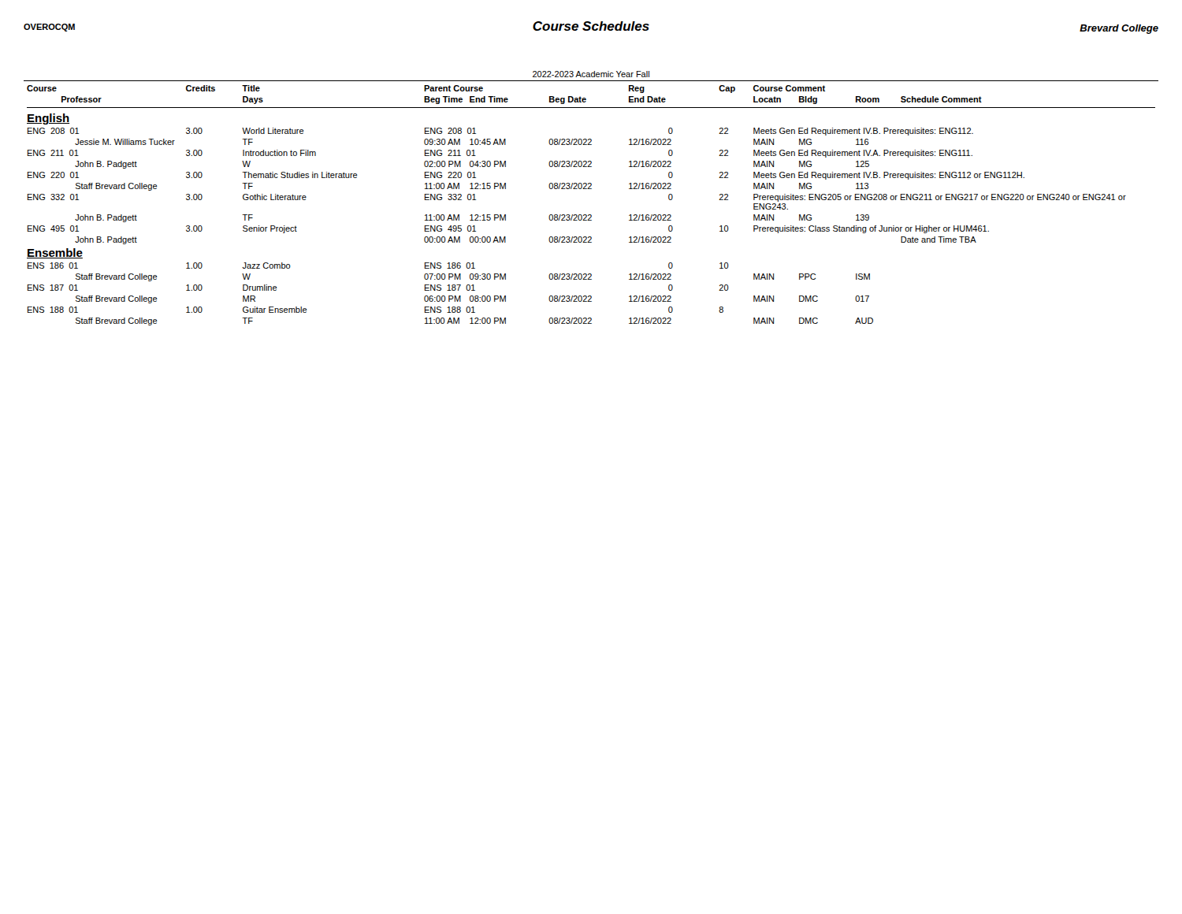OVEROCQM
Course Schedules
Brevard College
2022-2023 Academic Year Fall
| Course | Credits | Title | Parent Course | | Reg | Cap | Course Comment |
| --- | --- | --- | --- | --- | --- | --- | --- |
| | Professor | | Days | Beg Time | End Time | Beg Date | End Date | | Locatn | Bldg | Room | Schedule Comment |
| English |
| ENG 208 01 | 3.00 | World Literature | ENG 208 01 | | 0 | 22 | Meets Gen Ed Requirement IV.B. Prerequisites: ENG112. |
| | Jessie M. Williams Tucker | | TF | 09:30 AM | 10:45 AM | 08/23/2022 | 12/16/2022 | | MAIN | MG | 116 | |
| ENG 211 01 | 3.00 | Introduction to Film | ENG 211 01 | | 0 | 22 | Meets Gen Ed Requirement IV.A. Prerequisites: ENG111. |
| | John B. Padgett | | W | 02:00 PM | 04:30 PM | 08/23/2022 | 12/16/2022 | | MAIN | MG | 125 | |
| ENG 220 01 | 3.00 | Thematic Studies in Literature | ENG 220 01 | | 0 | 22 | Meets Gen Ed Requirement IV.B. Prerequisites: ENG112 or ENG112H. |
| | Staff Brevard College | | TF | 11:00 AM | 12:15 PM | 08/23/2022 | 12/16/2022 | | MAIN | MG | 113 | |
| ENG 332 01 | 3.00 | Gothic Literature | ENG 332 01 | | 0 | 22 | Prerequisites: ENG205 or ENG208 or ENG211 or ENG217 or ENG220 or ENG240 or ENG241 or ENG243. |
| | John B. Padgett | | TF | 11:00 AM | 12:15 PM | 08/23/2022 | 12/16/2022 | | MAIN | MG | 139 | |
| ENG 495 01 | 3.00 | Senior Project | ENG 495 01 | | 0 | 10 | Prerequisites: Class Standing of Junior or Higher or HUM461. |
| | John B. Padgett | | | 00:00 AM | 00:00 AM | 08/23/2022 | 12/16/2022 | | | | | Date and Time TBA |
| Ensemble |
| ENS 186 01 | 1.00 | Jazz Combo | ENS 186 01 | | 0 | 10 | |
| | Staff Brevard College | | W | 07:00 PM | 09:30 PM | 08/23/2022 | 12/16/2022 | | MAIN | PPC | ISM | |
| ENS 187 01 | 1.00 | Drumline | ENS 187 01 | | 0 | 20 | |
| | Staff Brevard College | | MR | 06:00 PM | 08:00 PM | 08/23/2022 | 12/16/2022 | | MAIN | DMC | 017 | |
| ENS 188 01 | 1.00 | Guitar Ensemble | ENS 188 01 | | 0 | 8 | |
| | Staff Brevard College | | TF | 11:00 AM | 12:00 PM | 08/23/2022 | 12/16/2022 | | MAIN | DMC | AUD | |